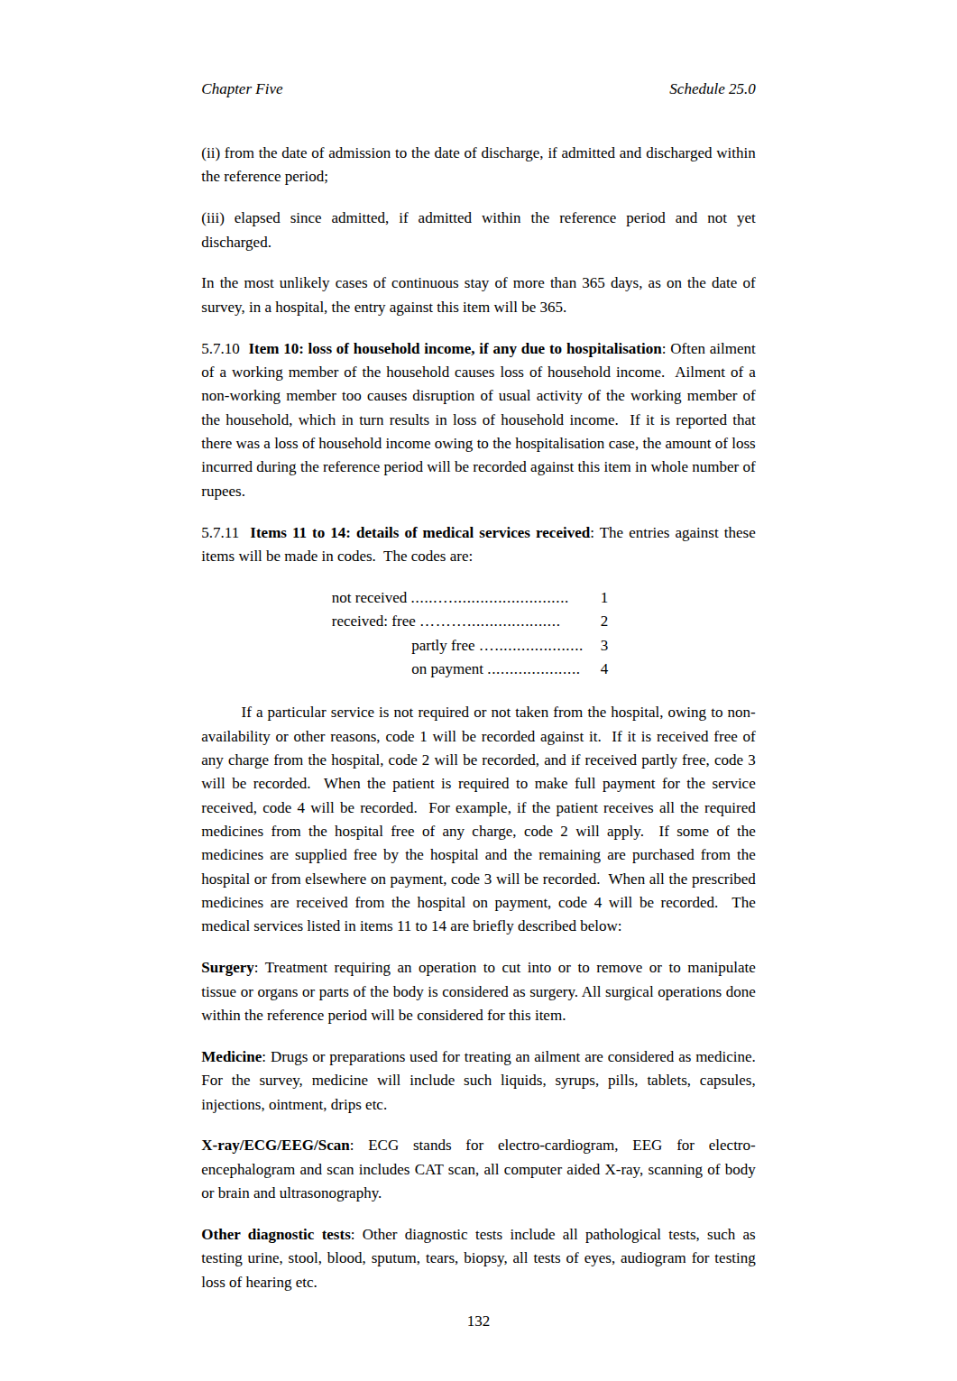Chapter Five Schedule 25.0
(ii) from the date of admission to the date of discharge, if admitted and discharged within the reference period;
(iii) elapsed since admitted, if admitted within the reference period and not yet discharged.
In the most unlikely cases of continuous stay of more than 365 days, as on the date of survey, in a hospital, the entry against this item will be 365.
5.7.10 Item 10: loss of household income, if any due to hospitalisation: Often ailment of a working member of the household causes loss of household income. Ailment of a non-working member too causes disruption of usual activity of the working member of the household, which in turn results in loss of household income. If it is reported that there was a loss of household income owing to the hospitalisation case, the amount of loss incurred during the reference period will be recorded against this item in whole number of rupees.
5.7.11 Items 11 to 14: details of medical services received: The entries against these items will be made in codes. The codes are:
| not received ......….......................... | 1 |
| received: free ………..................... | 2 |
| partly free ….................... | 3 |
| on payment ..................... | 4 |
If a particular service is not required or not taken from the hospital, owing to non-availability or other reasons, code 1 will be recorded against it. If it is received free of any charge from the hospital, code 2 will be recorded, and if received partly free, code 3 will be recorded. When the patient is required to make full payment for the service received, code 4 will be recorded. For example, if the patient receives all the required medicines from the hospital free of any charge, code 2 will apply. If some of the medicines are supplied free by the hospital and the remaining are purchased from the hospital or from elsewhere on payment, code 3 will be recorded. When all the prescribed medicines are received from the hospital on payment, code 4 will be recorded. The medical services listed in items 11 to 14 are briefly described below:
Surgery: Treatment requiring an operation to cut into or to remove or to manipulate tissue or organs or parts of the body is considered as surgery. All surgical operations done within the reference period will be considered for this item.
Medicine: Drugs or preparations used for treating an ailment are considered as medicine. For the survey, medicine will include such liquids, syrups, pills, tablets, capsules, injections, ointment, drips etc.
X-ray/ECG/EEG/Scan: ECG stands for electro-cardiogram, EEG for electro-encephalogram and scan includes CAT scan, all computer aided X-ray, scanning of body or brain and ultrasonography.
Other diagnostic tests: Other diagnostic tests include all pathological tests, such as testing urine, stool, blood, sputum, tears, biopsy, all tests of eyes, audiogram for testing loss of hearing etc.
132